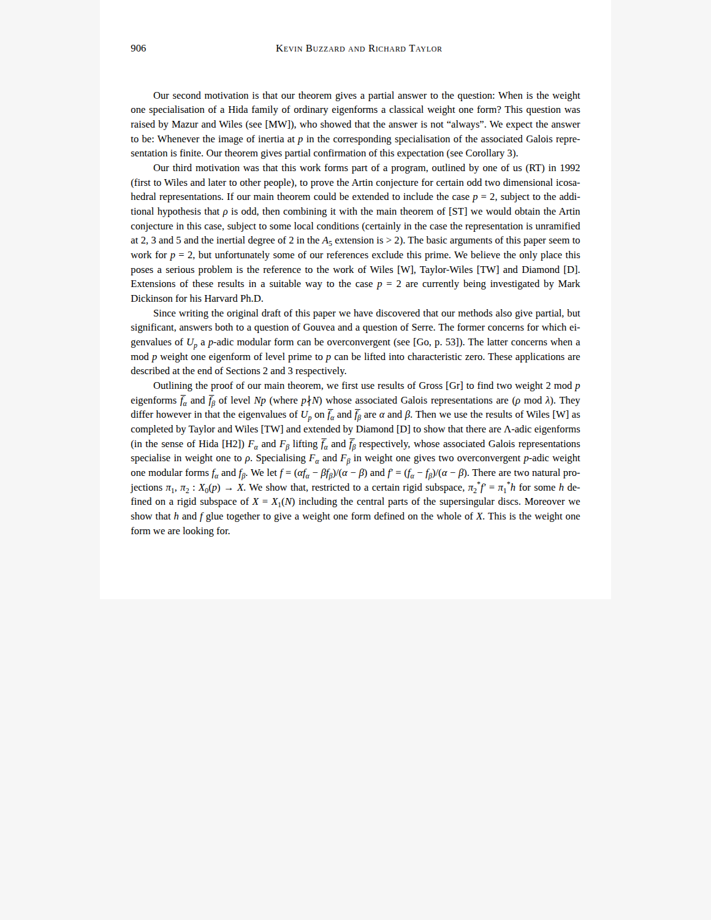906 Kevin Buzzard and Richard Taylor
Our second motivation is that our theorem gives a partial answer to the question: When is the weight one specialisation of a Hida family of ordinary eigenforms a classical weight one form? This question was raised by Mazur and Wiles (see [MW]), who showed that the answer is not “always”. We expect the answer to be: Whenever the image of inertia at p in the corresponding specialisation of the associated Galois representation is finite. Our theorem gives partial confirmation of this expectation (see Corollary 3).
Our third motivation was that this work forms part of a program, outlined by one of us (RT) in 1992 (first to Wiles and later to other people), to prove the Artin conjecture for certain odd two dimensional icosahedral representations. If our main theorem could be extended to include the case p = 2, subject to the additional hypothesis that ρ is odd, then combining it with the main theorem of [ST] we would obtain the Artin conjecture in this case, subject to some local conditions (certainly in the case the representation is unramified at 2, 3 and 5 and the inertial degree of 2 in the A5 extension is > 2). The basic arguments of this paper seem to work for p = 2, but unfortunately some of our references exclude this prime. We believe the only place this poses a serious problem is the reference to the work of Wiles [W], Taylor-Wiles [TW] and Diamond [D]. Extensions of these results in a suitable way to the case p = 2 are currently being investigated by Mark Dickinson for his Harvard Ph.D.
Since writing the original draft of this paper we have discovered that our methods also give partial, but significant, answers both to a question of Gouvea and a question of Serre. The former concerns for which eigenvalues of Up a p-adic modular form can be overconvergent (see [Go, p. 53]). The latter concerns when a mod p weight one eigenform of level prime to p can be lifted into characteristic zero. These applications are described at the end of Sections 2 and 3 respectively.
Outlining the proof of our main theorem, we first use results of Gross [Gr] to find two weight 2 mod p eigenforms f̅α and f̅β of level Np (where p∤N) whose associated Galois representations are (ρ mod λ). They differ however in that the eigenvalues of Up on f̅α and f̅β are α and β. Then we use the results of Wiles [W] as completed by Taylor and Wiles [TW] and extended by Diamond [D] to show that there are Λ-adic eigenforms (in the sense of Hida [H2]) Fα and Fβ lifting f̅α and f̅β respectively, whose associated Galois representations specialise in weight one to ρ. Specialising Fα and Fβ in weight one gives two overconvergent p-adic weight one modular forms fα and fβ. We let f = (αfα − βfβ)/(α − β) and f′ = (fα − fβ)/(α − β). There are two natural projections π1, π2 : X0(p) → X. We show that, restricted to a certain rigid subspace, π2*f′ = π1*h for some h defined on a rigid subspace of X = X1(N) including the central parts of the supersingular discs. Moreover we show that h and f glue together to give a weight one form defined on the whole of X. This is the weight one form we are looking for.